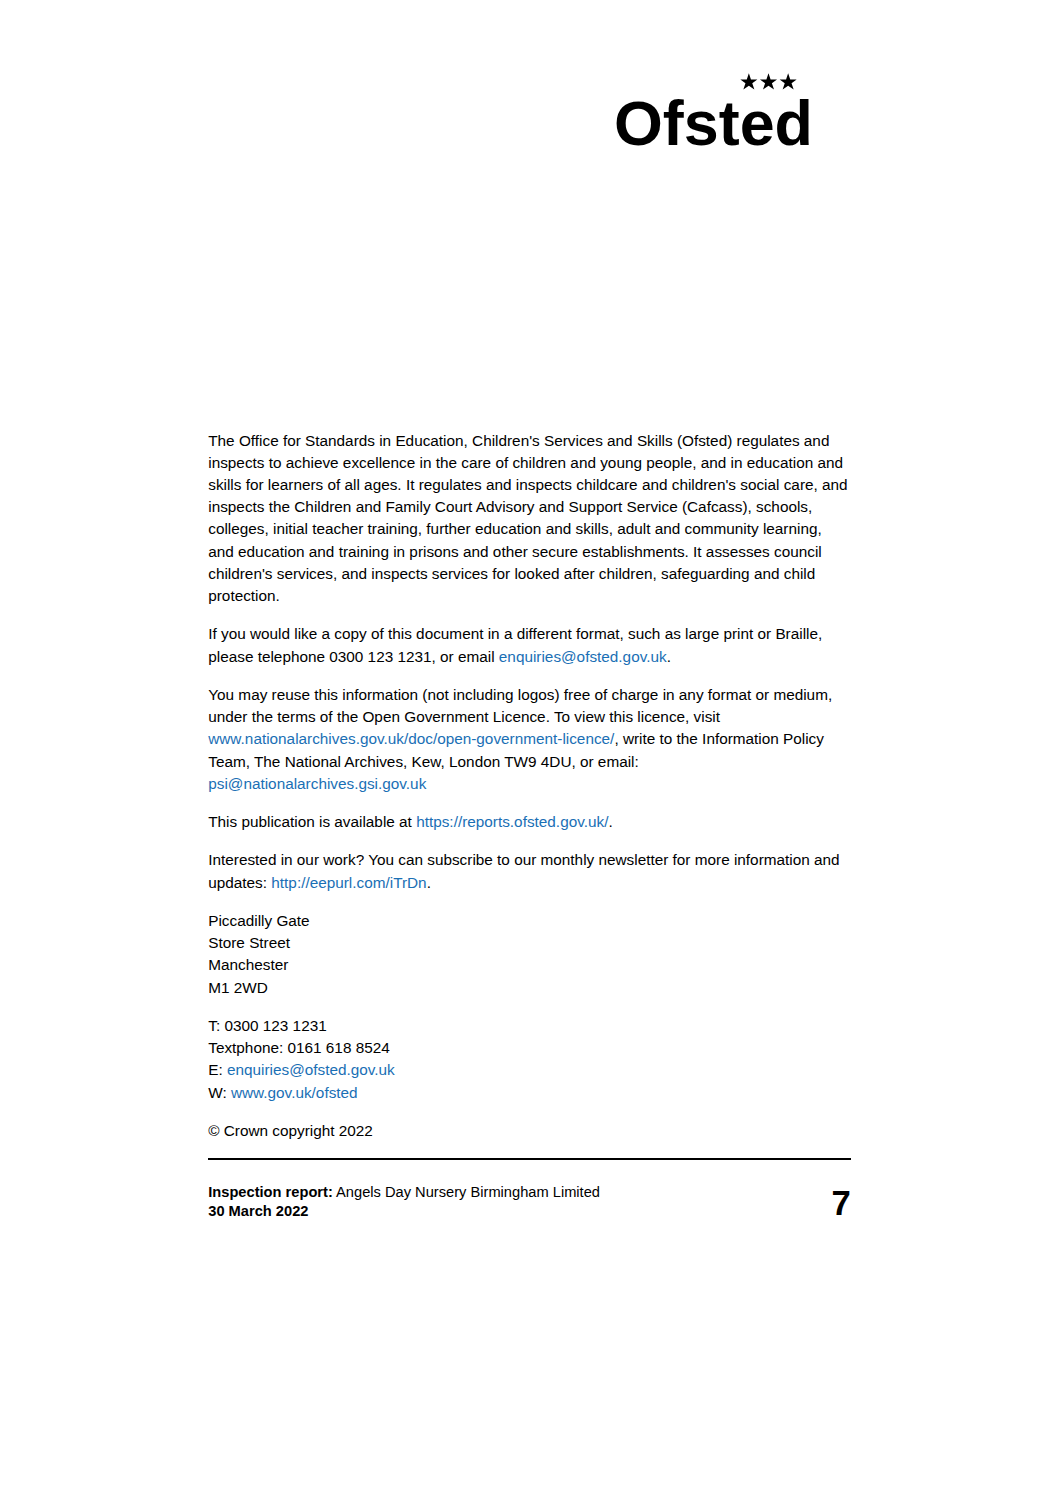The Office for Standards in Education, Children's Services and Skills (Ofsted) regulates and inspects to achieve excellence in the care of children and young people, and in education and skills for learners of all ages. It regulates and inspects childcare and children's social care, and inspects the Children and Family Court Advisory and Support Service (Cafcass), schools, colleges, initial teacher training, further education and skills, adult and community learning, and education and training in prisons and other secure establishments. It assesses council children's services, and inspects services for looked after children, safeguarding and child protection.
If you would like a copy of this document in a different format, such as large print or Braille, please telephone 0300 123 1231, or email enquiries@ofsted.gov.uk.
You may reuse this information (not including logos) free of charge in any format or medium, under the terms of the Open Government Licence. To view this licence, visit www.nationalarchives.gov.uk/doc/open-government-licence/, write to the Information Policy Team, The National Archives, Kew, London TW9 4DU, or email: psi@nationalarchives.gsi.gov.uk
This publication is available at https://reports.ofsted.gov.uk/.
Interested in our work? You can subscribe to our monthly newsletter for more information and updates: http://eepurl.com/iTrDn.
Piccadilly Gate
Store Street
Manchester
M1 2WD
T: 0300 123 1231
Textphone: 0161 618 8524
E: enquiries@ofsted.gov.uk
W: www.gov.uk/ofsted
© Crown copyright 2022
Inspection report: Angels Day Nursery Birmingham Limited
30 March 2022
7